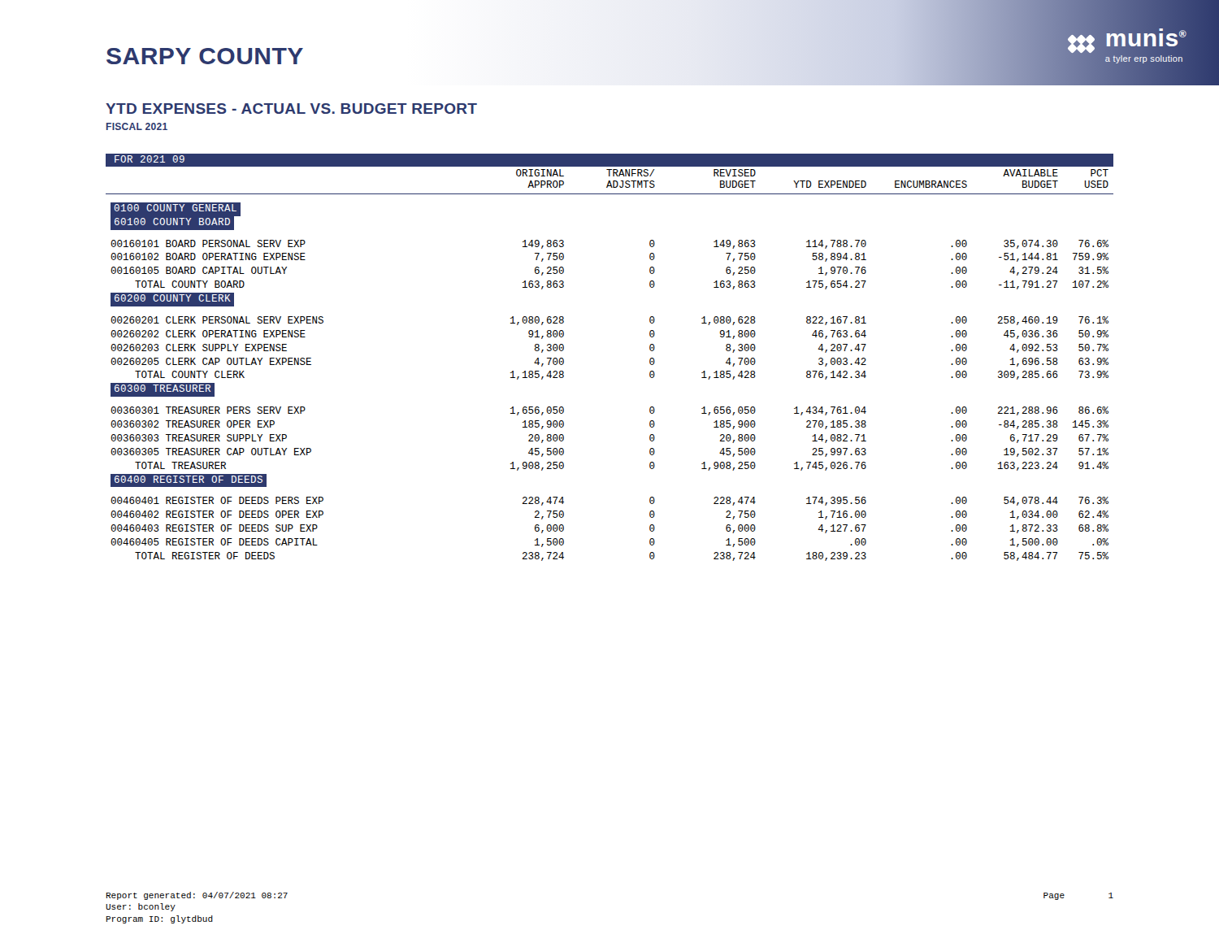SARPY COUNTY
munis®
a tyler erp solution
YTD EXPENSES - ACTUAL VS. BUDGET REPORT
FISCAL 2021
FOR 2021 09
| | ORIGINAL APPROP | TRANFRS/ ADJSTMTS | REVISED BUDGET | YTD EXPENDED | ENCUMBRANCES | AVAILABLE BUDGET | PCT USED |
| --- | --- | --- | --- | --- | --- | --- | --- |
| 0100 COUNTY GENERAL | |
| 60100 COUNTY BOARD | |
| 00160101 BOARD PERSONAL SERV EXP | 149,863 | 0 | 149,863 | 114,788.70 | .00 | 35,074.30 | 76.6% |
| 00160102 BOARD OPERATING EXPENSE | 7,750 | 0 | 7,750 | 58,894.81 | .00 | -51,144.81 | 759.9% |
| 00160105 BOARD CAPITAL OUTLAY | 6,250 | 0 | 6,250 | 1,970.76 | .00 | 4,279.24 | 31.5% |
| TOTAL COUNTY BOARD | 163,863 | 0 | 163,863 | 175,654.27 | .00 | -11,791.27 | 107.2% |
| 60200 COUNTY CLERK | |
| 00260201 CLERK PERSONAL SERV EXPENS | 1,080,628 | 0 | 1,080,628 | 822,167.81 | .00 | 258,460.19 | 76.1% |
| 00260202 CLERK OPERATING EXPENSE | 91,800 | 0 | 91,800 | 46,763.64 | .00 | 45,036.36 | 50.9% |
| 00260203 CLERK SUPPLY EXPENSE | 8,300 | 0 | 8,300 | 4,207.47 | .00 | 4,092.53 | 50.7% |
| 00260205 CLERK CAP OUTLAY EXPENSE | 4,700 | 0 | 4,700 | 3,003.42 | .00 | 1,696.58 | 63.9% |
| TOTAL COUNTY CLERK | 1,185,428 | 0 | 1,185,428 | 876,142.34 | .00 | 309,285.66 | 73.9% |
| 60300 TREASURER | |
| 00360301 TREASURER PERS SERV EXP | 1,656,050 | 0 | 1,656,050 | 1,434,761.04 | .00 | 221,288.96 | 86.6% |
| 00360302 TREASURER OPER EXP | 185,900 | 0 | 185,900 | 270,185.38 | .00 | -84,285.38 | 145.3% |
| 00360303 TREASURER SUPPLY EXP | 20,800 | 0 | 20,800 | 14,082.71 | .00 | 6,717.29 | 67.7% |
| 00360305 TREASURER CAP OUTLAY EXP | 45,500 | 0 | 45,500 | 25,997.63 | .00 | 19,502.37 | 57.1% |
| TOTAL TREASURER | 1,908,250 | 0 | 1,908,250 | 1,745,026.76 | .00 | 163,223.24 | 91.4% |
| 60400 REGISTER OF DEEDS | |
| 00460401 REGISTER OF DEEDS PERS EXP | 228,474 | 0 | 228,474 | 174,395.56 | .00 | 54,078.44 | 76.3% |
| 00460402 REGISTER OF DEEDS OPER EXP | 2,750 | 0 | 2,750 | 1,716.00 | .00 | 1,034.00 | 62.4% |
| 00460403 REGISTER OF DEEDS SUP EXP | 6,000 | 0 | 6,000 | 4,127.67 | .00 | 1,872.33 | 68.8% |
| 00460405 REGISTER OF DEEDS CAPITAL | 1,500 | 0 | 1,500 | .00 | .00 | 1,500.00 | .0% |
| TOTAL REGISTER OF DEEDS | 238,724 | 0 | 238,724 | 180,239.23 | .00 | 58,484.77 | 75.5% |
Report generated: 04/07/2021 08:27
User: bconley
Program ID: glytdbud
Page1